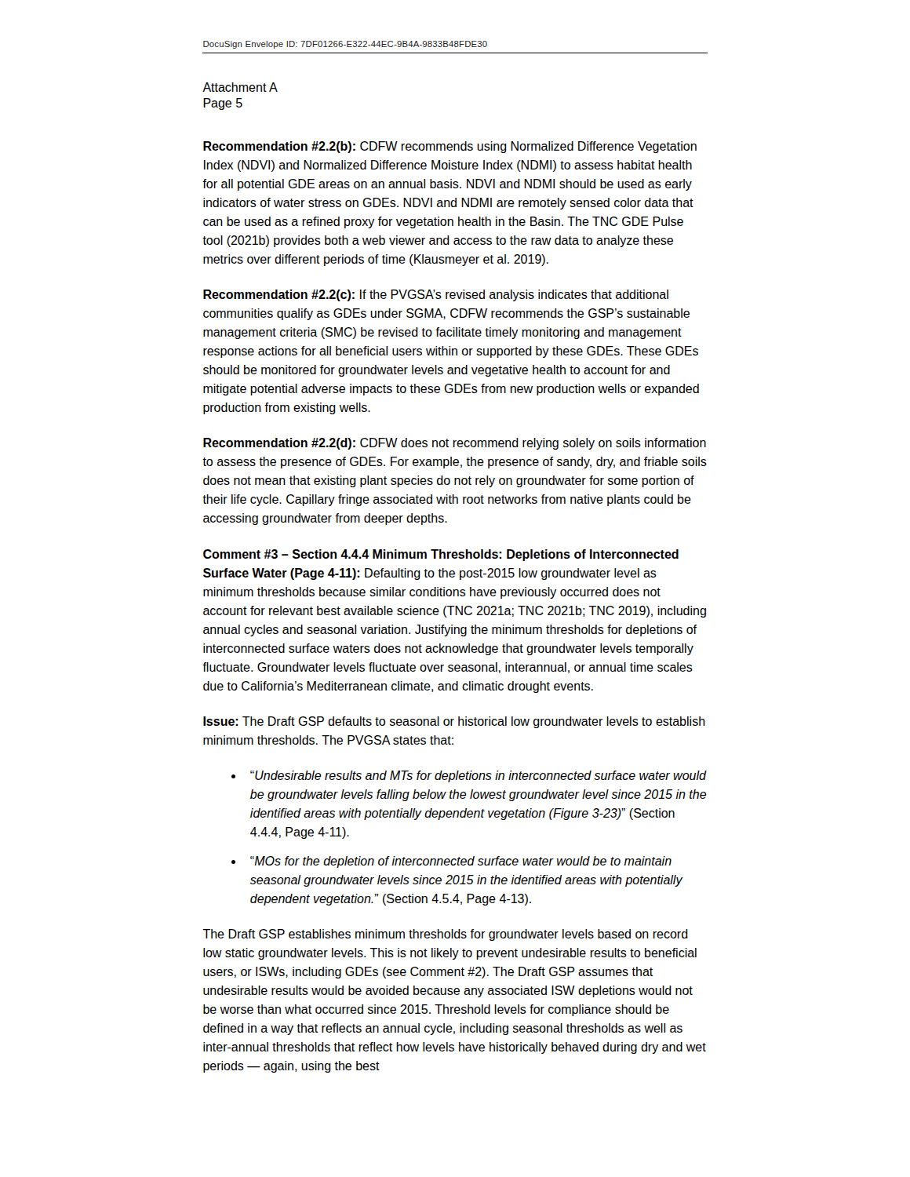DocuSign Envelope ID: 7DF01266-E322-44EC-9B4A-9833B48FDE30
Attachment A
Page 5
Recommendation #2.2(b): CDFW recommends using Normalized Difference Vegetation Index (NDVI) and Normalized Difference Moisture Index (NDMI) to assess habitat health for all potential GDE areas on an annual basis. NDVI and NDMI should be used as early indicators of water stress on GDEs. NDVI and NDMI are remotely sensed color data that can be used as a refined proxy for vegetation health in the Basin. The TNC GDE Pulse tool (2021b) provides both a web viewer and access to the raw data to analyze these metrics over different periods of time (Klausmeyer et al. 2019).
Recommendation #2.2(c): If the PVGSA’s revised analysis indicates that additional communities qualify as GDEs under SGMA, CDFW recommends the GSP’s sustainable management criteria (SMC) be revised to facilitate timely monitoring and management response actions for all beneficial users within or supported by these GDEs. These GDEs should be monitored for groundwater levels and vegetative health to account for and mitigate potential adverse impacts to these GDEs from new production wells or expanded production from existing wells.
Recommendation #2.2(d): CDFW does not recommend relying solely on soils information to assess the presence of GDEs. For example, the presence of sandy, dry, and friable soils does not mean that existing plant species do not rely on groundwater for some portion of their life cycle. Capillary fringe associated with root networks from native plants could be accessing groundwater from deeper depths.
Comment #3 – Section 4.4.4 Minimum Thresholds: Depletions of Interconnected Surface Water (Page 4-11): Defaulting to the post-2015 low groundwater level as minimum thresholds because similar conditions have previously occurred does not account for relevant best available science (TNC 2021a; TNC 2021b; TNC 2019), including annual cycles and seasonal variation. Justifying the minimum thresholds for depletions of interconnected surface waters does not acknowledge that groundwater levels temporally fluctuate. Groundwater levels fluctuate over seasonal, interannual, or annual time scales due to California’s Mediterranean climate, and climatic drought events.
Issue: The Draft GSP defaults to seasonal or historical low groundwater levels to establish minimum thresholds. The PVGSA states that:
“Undesirable results and MTs for depletions in interconnected surface water would be groundwater levels falling below the lowest groundwater level since 2015 in the identified areas with potentially dependent vegetation (Figure 3-23)” (Section 4.4.4, Page 4-11).
“MOs for the depletion of interconnected surface water would be to maintain seasonal groundwater levels since 2015 in the identified areas with potentially dependent vegetation.” (Section 4.5.4, Page 4-13).
The Draft GSP establishes minimum thresholds for groundwater levels based on record low static groundwater levels. This is not likely to prevent undesirable results to beneficial users, or ISWs, including GDEs (see Comment #2). The Draft GSP assumes that undesirable results would be avoided because any associated ISW depletions would not be worse than what occurred since 2015. Threshold levels for compliance should be defined in a way that reflects an annual cycle, including seasonal thresholds as well as inter-annual thresholds that reflect how levels have historically behaved during dry and wet periods — again, using the best